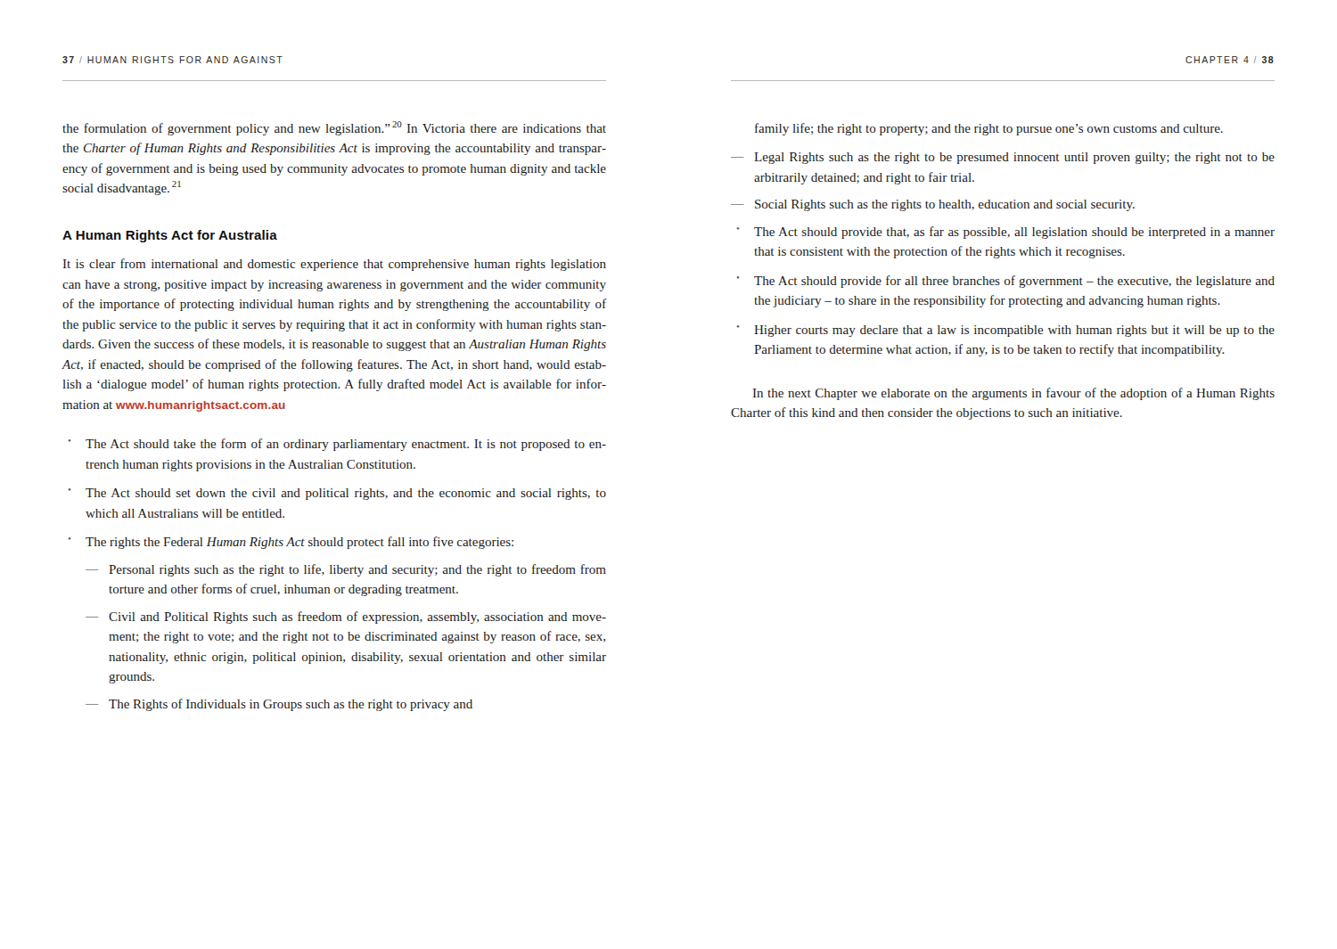37 / Human Rights For and Against
the formulation of government policy and new legislation.”20 In Victoria there are indications that the Charter of Human Rights and Responsibilities Act is improving the accountability and transparency of government and is being used by community advocates to promote human dignity and tackle social disadvantage.21
A Human Rights Act for Australia
It is clear from international and domestic experience that comprehensive human rights legislation can have a strong, positive impact by increasing awareness in government and the wider community of the importance of protecting individual human rights and by strengthening the accountability of the public service to the public it serves by requiring that it act in conformity with human rights standards. Given the success of these models, it is reasonable to suggest that an Australian Human Rights Act, if enacted, should be comprised of the following features. The Act, in short hand, would establish a ‘dialogue model’ of human rights protection. A fully drafted model Act is available for information at www.humanrightsact.com.au
The Act should take the form of an ordinary parliamentary enactment. It is not proposed to entrench human rights provisions in the Australian Constitution.
The Act should set down the civil and political rights, and the economic and social rights, to which all Australians will be entitled.
The rights the Federal Human Rights Act should protect fall into five categories:
Personal rights such as the right to life, liberty and security; and the right to freedom from torture and other forms of cruel, inhuman or degrading treatment.
Civil and Political Rights such as freedom of expression, assembly, association and movement; the right to vote; and the right not to be discriminated against by reason of race, sex, nationality, ethnic origin, political opinion, disability, sexual orientation and other similar grounds.
The Rights of Individuals in Groups such as the right to privacy and
Chapter 4 / 38
family life; the right to property; and the right to pursue one’s own customs and culture.
Legal Rights such as the right to be presumed innocent until proven guilty; the right not to be arbitrarily detained; and right to fair trial.
Social Rights such as the rights to health, education and social security.
The Act should provide that, as far as possible, all legislation should be interpreted in a manner that is consistent with the protection of the rights which it recognises.
The Act should provide for all three branches of government – the executive, the legislature and the judiciary – to share in the responsibility for protecting and advancing human rights.
Higher courts may declare that a law is incompatible with human rights but it will be up to the Parliament to determine what action, if any, is to be taken to rectify that incompatibility.
In the next Chapter we elaborate on the arguments in favour of the adoption of a Human Rights Charter of this kind and then consider the objections to such an initiative.